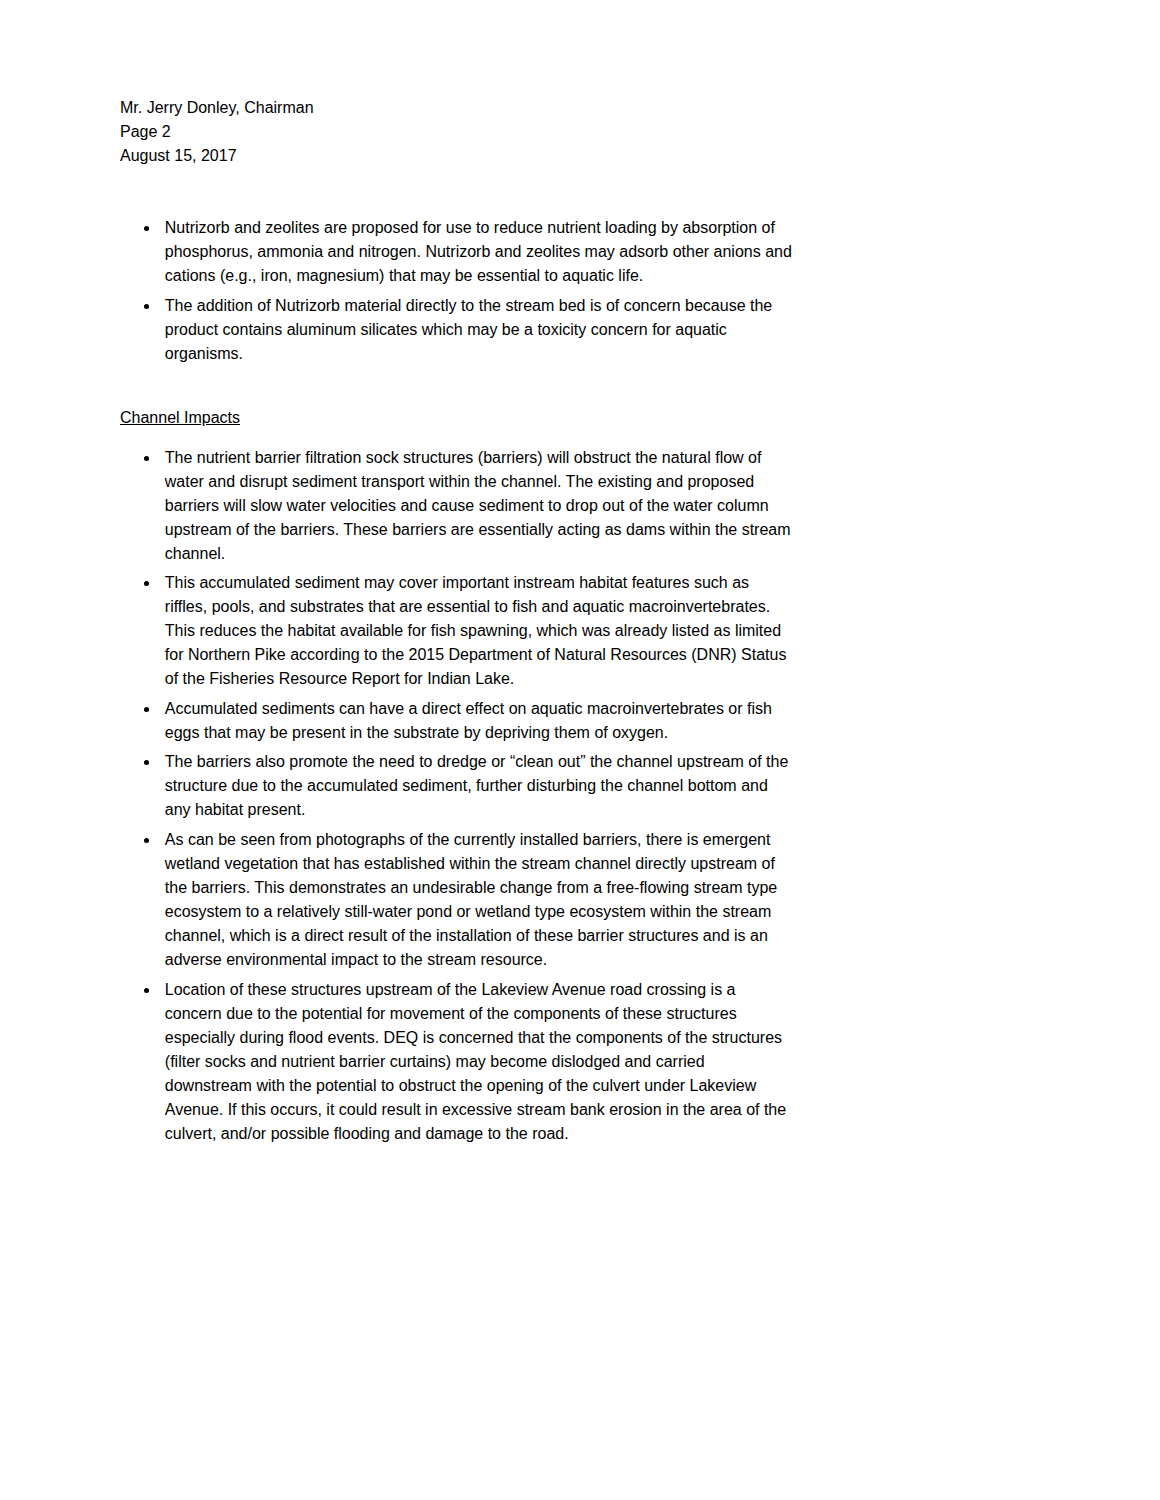Mr. Jerry Donley, Chairman
Page 2
August 15, 2017
Nutrizorb and zeolites are proposed for use to reduce nutrient loading by absorption of phosphorus, ammonia and nitrogen. Nutrizorb and zeolites may adsorb other anions and cations (e.g., iron, magnesium) that may be essential to aquatic life.
The addition of Nutrizorb material directly to the stream bed is of concern because the product contains aluminum silicates which may be a toxicity concern for aquatic organisms.
Channel Impacts
The nutrient barrier filtration sock structures (barriers) will obstruct the natural flow of water and disrupt sediment transport within the channel. The existing and proposed barriers will slow water velocities and cause sediment to drop out of the water column upstream of the barriers. These barriers are essentially acting as dams within the stream channel.
This accumulated sediment may cover important instream habitat features such as riffles, pools, and substrates that are essential to fish and aquatic macroinvertebrates. This reduces the habitat available for fish spawning, which was already listed as limited for Northern Pike according to the 2015 Department of Natural Resources (DNR) Status of the Fisheries Resource Report for Indian Lake.
Accumulated sediments can have a direct effect on aquatic macroinvertebrates or fish eggs that may be present in the substrate by depriving them of oxygen.
The barriers also promote the need to dredge or “clean out” the channel upstream of the structure due to the accumulated sediment, further disturbing the channel bottom and any habitat present.
As can be seen from photographs of the currently installed barriers, there is emergent wetland vegetation that has established within the stream channel directly upstream of the barriers. This demonstrates an undesirable change from a free-flowing stream type ecosystem to a relatively still-water pond or wetland type ecosystem within the stream channel, which is a direct result of the installation of these barrier structures and is an adverse environmental impact to the stream resource.
Location of these structures upstream of the Lakeview Avenue road crossing is a concern due to the potential for movement of the components of these structures especially during flood events. DEQ is concerned that the components of the structures (filter socks and nutrient barrier curtains) may become dislodged and carried downstream with the potential to obstruct the opening of the culvert under Lakeview Avenue. If this occurs, it could result in excessive stream bank erosion in the area of the culvert, and/or possible flooding and damage to the road.